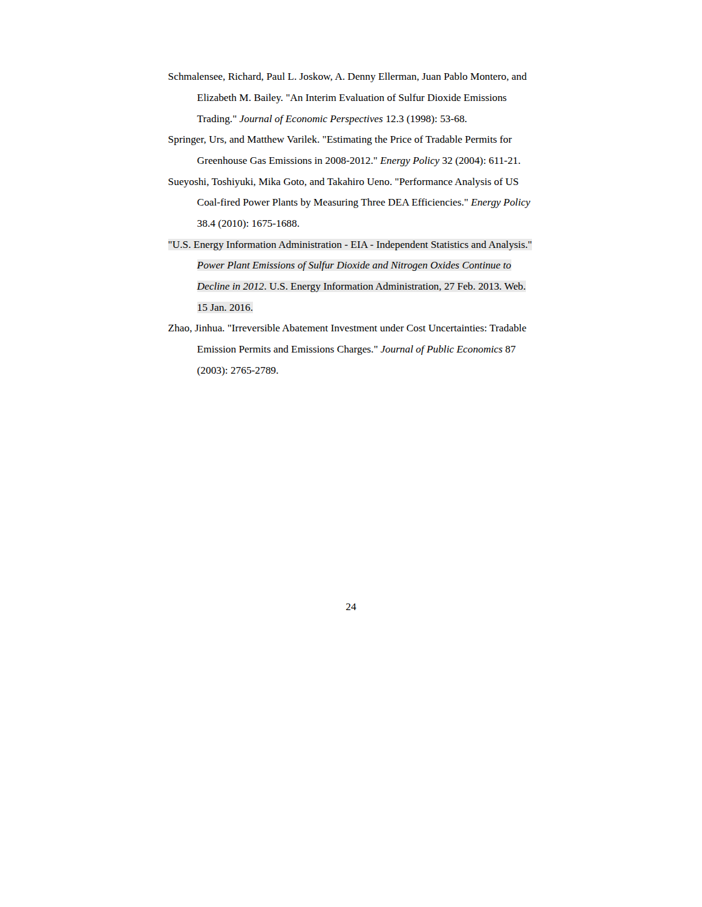Schmalensee, Richard, Paul L. Joskow, A. Denny Ellerman, Juan Pablo Montero, and Elizabeth M. Bailey. "An Interim Evaluation of Sulfur Dioxide Emissions Trading." Journal of Economic Perspectives 12.3 (1998): 53-68.
Springer, Urs, and Matthew Varilek. "Estimating the Price of Tradable Permits for Greenhouse Gas Emissions in 2008-2012." Energy Policy 32 (2004): 611-21.
Sueyoshi, Toshiyuki, Mika Goto, and Takahiro Ueno. "Performance Analysis of US Coal-fired Power Plants by Measuring Three DEA Efficiencies." Energy Policy 38.4 (2010): 1675-1688.
"U.S. Energy Information Administration - EIA - Independent Statistics and Analysis." Power Plant Emissions of Sulfur Dioxide and Nitrogen Oxides Continue to Decline in 2012. U.S. Energy Information Administration, 27 Feb. 2013. Web. 15 Jan. 2016.
Zhao, Jinhua. "Irreversible Abatement Investment under Cost Uncertainties: Tradable Emission Permits and Emissions Charges." Journal of Public Economics 87 (2003): 2765-2789.
24